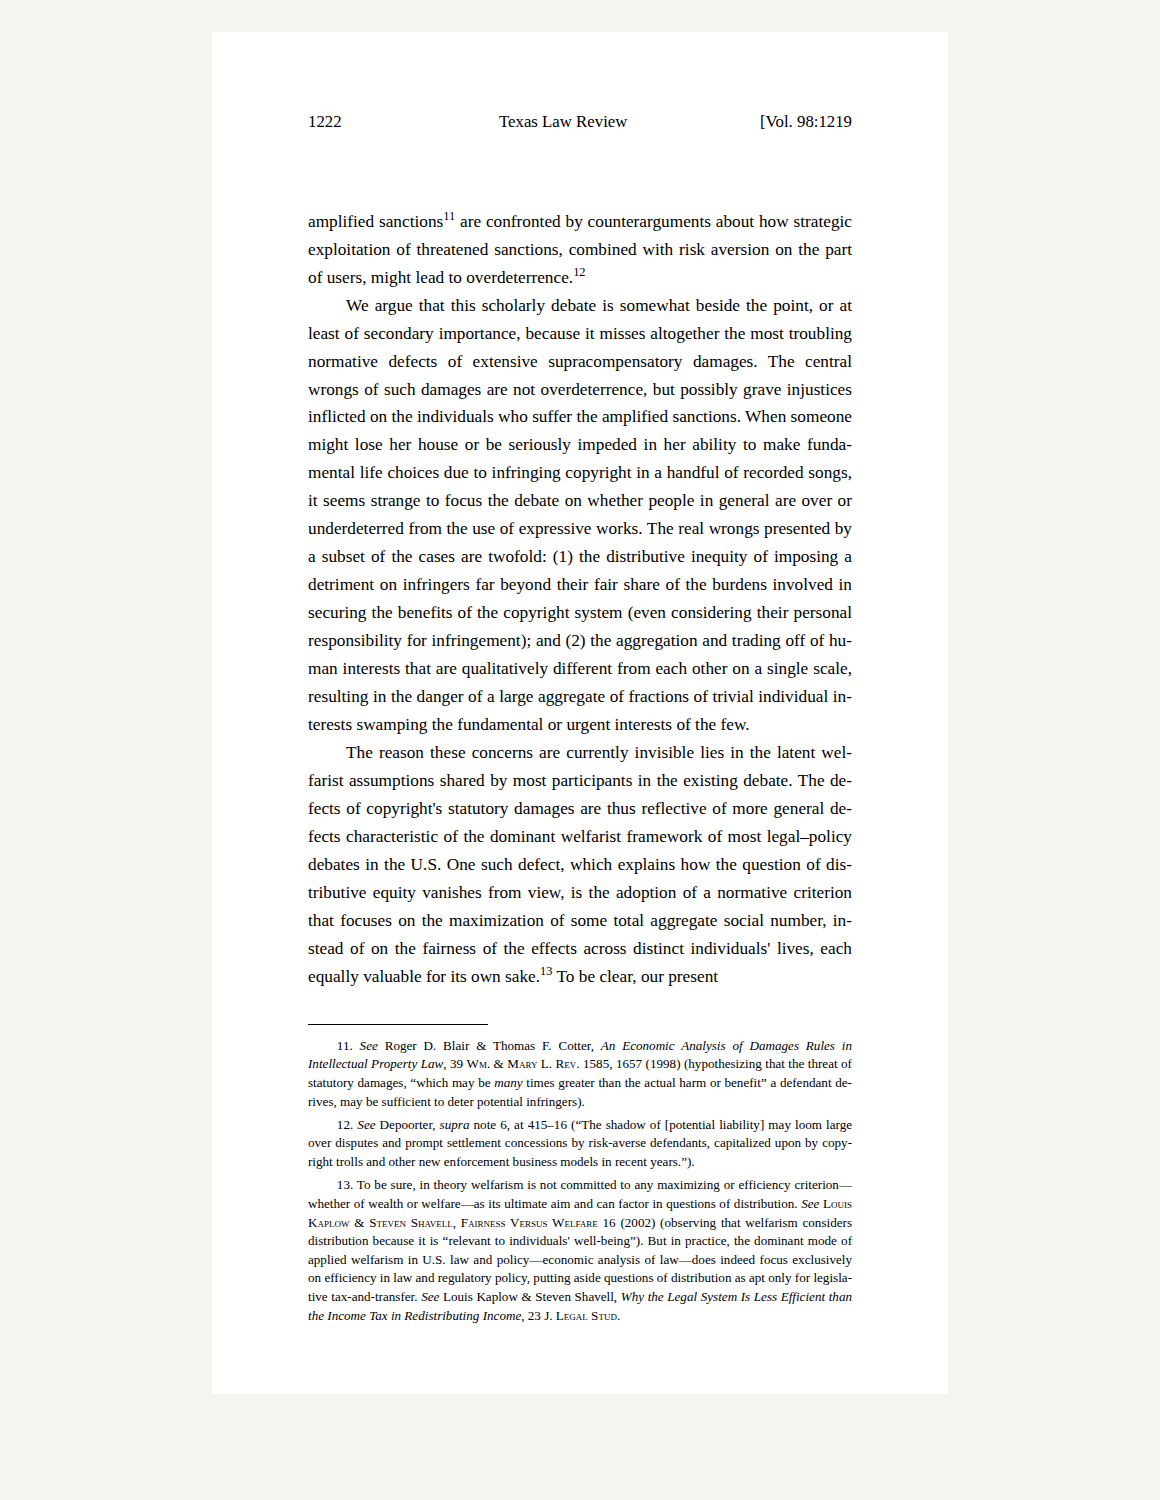1222 Texas Law Review [Vol. 98:1219
amplified sanctions11 are confronted by counterarguments about how strategic exploitation of threatened sanctions, combined with risk aversion on the part of users, might lead to overdeterrence.12
We argue that this scholarly debate is somewhat beside the point, or at least of secondary importance, because it misses altogether the most troubling normative defects of extensive supracompensatory damages. The central wrongs of such damages are not overdeterrence, but possibly grave injustices inflicted on the individuals who suffer the amplified sanctions. When someone might lose her house or be seriously impeded in her ability to make fundamental life choices due to infringing copyright in a handful of recorded songs, it seems strange to focus the debate on whether people in general are over or underdeterred from the use of expressive works. The real wrongs presented by a subset of the cases are twofold: (1) the distributive inequity of imposing a detriment on infringers far beyond their fair share of the burdens involved in securing the benefits of the copyright system (even considering their personal responsibility for infringement); and (2) the aggregation and trading off of human interests that are qualitatively different from each other on a single scale, resulting in the danger of a large aggregate of fractions of trivial individual interests swamping the fundamental or urgent interests of the few.
The reason these concerns are currently invisible lies in the latent welfarist assumptions shared by most participants in the existing debate. The defects of copyright's statutory damages are thus reflective of more general defects characteristic of the dominant welfarist framework of most legal–policy debates in the U.S. One such defect, which explains how the question of distributive equity vanishes from view, is the adoption of a normative criterion that focuses on the maximization of some total aggregate social number, instead of on the fairness of the effects across distinct individuals' lives, each equally valuable for its own sake.13 To be clear, our present
11. See Roger D. Blair & Thomas F. Cotter, An Economic Analysis of Damages Rules in Intellectual Property Law, 39 Wm. & Mary L. Rev. 1585, 1657 (1998) (hypothesizing that the threat of statutory damages, “which may be many times greater than the actual harm or benefit” a defendant derives, may be sufficient to deter potential infringers).
12. See Depoorter, supra note 6, at 415–16 (“The shadow of [potential liability] may loom large over disputes and prompt settlement concessions by risk-averse defendants, capitalized upon by copyright trolls and other new enforcement business models in recent years.”).
13. To be sure, in theory welfarism is not committed to any maximizing or efficiency criterion—whether of wealth or welfare—as its ultimate aim and can factor in questions of distribution. See Louis Kaplow & Steven Shavell, Fairness Versus Welfare 16 (2002) (observing that welfarism considers distribution because it is “relevant to individuals' well-being”). But in practice, the dominant mode of applied welfarism in U.S. law and policy—economic analysis of law—does indeed focus exclusively on efficiency in law and regulatory policy, putting aside questions of distribution as apt only for legislative tax-and-transfer. See Louis Kaplow & Steven Shavell, Why the Legal System Is Less Efficient than the Income Tax in Redistributing Income, 23 J. Legal Stud.